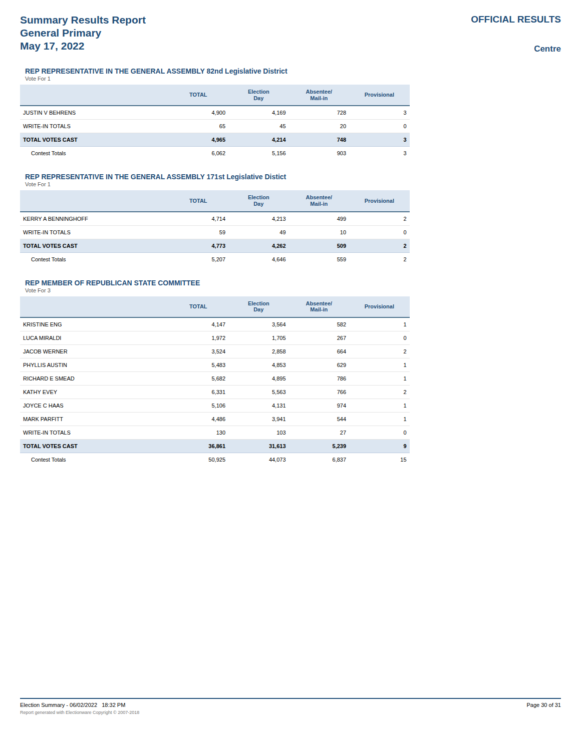Summary Results Report
General Primary
May 17, 2022
OFFICIAL RESULTS
Centre
REP REPRESENTATIVE IN THE GENERAL ASSEMBLY 82nd Legislative District
Vote For 1
| | TOTAL | Election Day | Absentee/ Mail-in | Provisional |
| --- | --- | --- | --- | --- |
| JUSTIN V BEHRENS | 4,900 | 4,169 | 728 | 3 |
| Write-In Totals | 65 | 45 | 20 | 0 |
| Total Votes Cast | 4,965 | 4,214 | 748 | 3 |
| Contest Totals | 6,062 | 5,156 | 903 | 3 |
REP REPRESENTATIVE IN THE GENERAL ASSEMBLY 171st Legislative Distict
Vote For 1
| | TOTAL | Election Day | Absentee/ Mail-in | Provisional |
| --- | --- | --- | --- | --- |
| KERRY A BENNINGHOFF | 4,714 | 4,213 | 499 | 2 |
| Write-In Totals | 59 | 49 | 10 | 0 |
| Total Votes Cast | 4,773 | 4,262 | 509 | 2 |
| Contest Totals | 5,207 | 4,646 | 559 | 2 |
REP MEMBER OF REPUBLICAN STATE COMMITTEE
Vote For 3
| | TOTAL | Election Day | Absentee/ Mail-in | Provisional |
| --- | --- | --- | --- | --- |
| KRISTINE ENG | 4,147 | 3,564 | 582 | 1 |
| LUCA MIRALDI | 1,972 | 1,705 | 267 | 0 |
| JACOB WERNER | 3,524 | 2,858 | 664 | 2 |
| PHYLLIS AUSTIN | 5,483 | 4,853 | 629 | 1 |
| RICHARD E SMEAD | 5,682 | 4,895 | 786 | 1 |
| KATHY EVEY | 6,331 | 5,563 | 766 | 2 |
| JOYCE C HAAS | 5,106 | 4,131 | 974 | 1 |
| MARK PARFITT | 4,486 | 3,941 | 544 | 1 |
| Write-In Totals | 130 | 103 | 27 | 0 |
| Total Votes Cast | 36,861 | 31,613 | 5,239 | 9 |
| Contest Totals | 50,925 | 44,073 | 6,837 | 15 |
Election Summary - 06/02/2022 18:32 PM
Page 30 of 31
Report generated with Electionware Copyright © 2007-2018